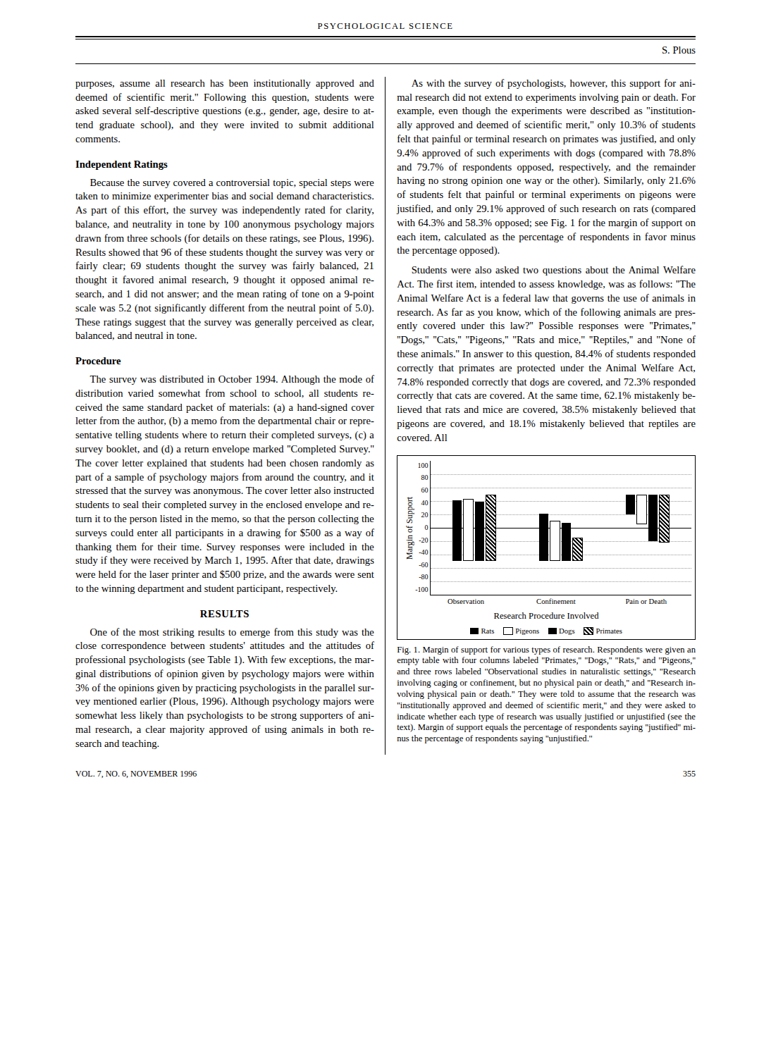PSYCHOLOGICAL SCIENCE
S. Plous
purposes, assume all research has been institutionally approved and deemed of scientific merit.'' Following this question, students were asked several self-descriptive questions (e.g., gender, age, desire to attend graduate school), and they were invited to submit additional comments.
Independent Ratings
Because the survey covered a controversial topic, special steps were taken to minimize experimenter bias and social demand characteristics. As part of this effort, the survey was independently rated for clarity, balance, and neutrality in tone by 100 anonymous psychology majors drawn from three schools (for details on these ratings, see Plous, 1996). Results showed that 96 of these students thought the survey was very or fairly clear; 69 students thought the survey was fairly balanced, 21 thought it favored animal research, 9 thought it opposed animal research, and 1 did not answer; and the mean rating of tone on a 9-point scale was 5.2 (not significantly different from the neutral point of 5.0). These ratings suggest that the survey was generally perceived as clear, balanced, and neutral in tone.
Procedure
The survey was distributed in October 1994. Although the mode of distribution varied somewhat from school to school, all students received the same standard packet of materials: (a) a hand-signed cover letter from the author, (b) a memo from the departmental chair or representative telling students where to return their completed surveys, (c) a survey booklet, and (d) a return envelope marked ''Completed Survey.'' The cover letter explained that students had been chosen randomly as part of a sample of psychology majors from around the country, and it stressed that the survey was anonymous. The cover letter also instructed students to seal their completed survey in the enclosed envelope and return it to the person listed in the memo, so that the person collecting the surveys could enter all participants in a drawing for $500 as a way of thanking them for their time. Survey responses were included in the study if they were received by March 1, 1995. After that date, drawings were held for the laser printer and $500 prize, and the awards were sent to the winning department and student participant, respectively.
RESULTS
One of the most striking results to emerge from this study was the close correspondence between students' attitudes and the attitudes of professional psychologists (see Table 1). With few exceptions, the marginal distributions of opinion given by psychology majors were within 3% of the opinions given by practicing psychologists in the parallel survey mentioned earlier (Plous, 1996). Although psychology majors were somewhat less likely than psychologists to be strong supporters of animal research, a clear majority approved of using animals in both research and teaching.
As with the survey of psychologists, however, this support for animal research did not extend to experiments involving pain or death. For example, even though the experiments were described as ''institutionally approved and deemed of scientific merit,'' only 10.3% of students felt that painful or terminal research on primates was justified, and only 9.4% approved of such experiments with dogs (compared with 78.8% and 79.7% of respondents opposed, respectively, and the remainder having no strong opinion one way or the other). Similarly, only 21.6% of students felt that painful or terminal experiments on pigeons were justified, and only 29.1% approved of such research on rats (compared with 64.3% and 58.3% opposed; see Fig. 1 for the margin of support on each item, calculated as the percentage of respondents in favor minus the percentage opposed).
Students were also asked two questions about the Animal Welfare Act. The first item, intended to assess knowledge, was as follows: ''The Animal Welfare Act is a federal law that governs the use of animals in research. As far as you know, which of the following animals are presently covered under this law?'' Possible responses were ''Primates,'' ''Dogs,'' ''Cats,'' ''Pigeons,'' ''Rats and mice,'' ''Reptiles,'' and ''None of these animals.'' In answer to this question, 84.4% of students responded correctly that primates are protected under the Animal Welfare Act, 74.8% responded correctly that dogs are covered, and 72.3% responded correctly that cats are covered. At the same time, 62.1% mistakenly believed that rats and mice are covered, 38.5% mistakenly believed that pigeons are covered, and 18.1% mistakenly believed that reptiles are covered. All
Margin of Support
100 80 60 40 20 0 -20 -40 -60 -80 -100
Observation Confinement Pain or Death
Research Procedure Involved
Rats
Pigeons
Dogs
Primates
Fig. 1. Margin of support for various types of research. Respondents were given an empty table with four columns labeled ''Primates,'' ''Dogs,'' ''Rats,'' and ''Pigeons,'' and three rows labeled ''Observational studies in naturalistic settings,'' ''Research involving caging or confinement, but no physical pain or death,'' and ''Research involving physical pain or death.'' They were told to assume that the research was ''institutionally approved and deemed of scientific merit,'' and they were asked to indicate whether each type of research was usually justified or unjustified (see the text). Margin of support equals the percentage of respondents saying ''justified'' minus the percentage of respondents saying ''unjustified.''
VOL. 7, NO. 6, NOVEMBER 1996 355